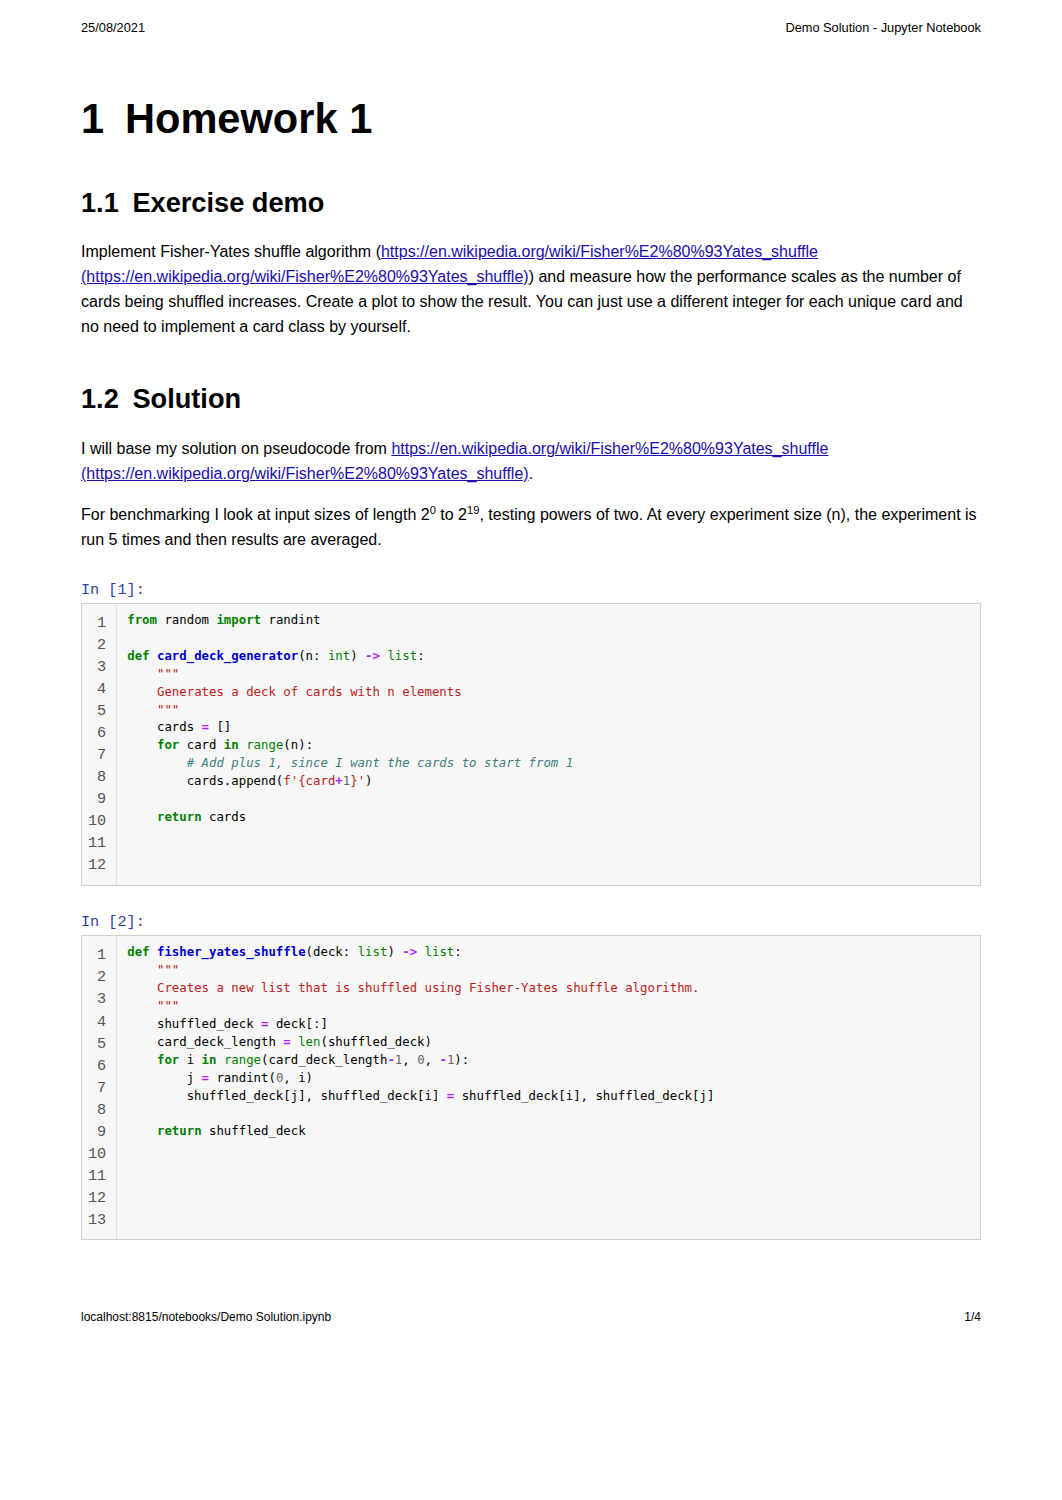25/08/2021 Demo Solution - Jupyter Notebook
1 Homework 1
1.1 Exercise demo
Implement Fisher-Yates shuffle algorithm (https://en.wikipedia.org/wiki/Fisher%E2%80%93Yates_shuffle (https://en.wikipedia.org/wiki/Fisher%E2%80%93Yates_shuffle)) and measure how the performance scales as the number of cards being shuffled increases. Create a plot to show the result. You can just use a different integer for each unique card and no need to implement a card class by yourself.
1.2 Solution
I will base my solution on pseudocode from https://en.wikipedia.org/wiki/Fisher%E2%80%93Yates_shuffle (https://en.wikipedia.org/wiki/Fisher%E2%80%93Yates_shuffle).
For benchmarking I look at input sizes of length 20 to 219, testing powers of two. At every experiment size (n), the experiment is run 5 times and then results are averaged.
In [1]:
1 2 3 4 5 6 7 8 9 10 11 12
from random import randint

def card_deck_generator(n: int) -> list:
    """
    Generates a deck of cards with n elements
    """
    cards = []
    for card in range(n):
        # Add plus 1, since I want the cards to start from 1
        cards.append(f'{card+1}')

    return cards
In [2]:
1 2 3 4 5 6 7 8 9 10 11 12 13
def fisher_yates_shuffle(deck: list) -> list:
    """
    Creates a new list that is shuffled using Fisher-Yates shuffle algorithm.
    """
    shuffled_deck = deck[:]
    card_deck_length = len(shuffled_deck)
    for i in range(card_deck_length-1, 0, -1):
        j = randint(0, i)
        shuffled_deck[j], shuffled_deck[i] = shuffled_deck[i], shuffled_deck[j]

    return shuffled_deck
localhost:8815/notebooks/Demo Solution.ipynb 1/4